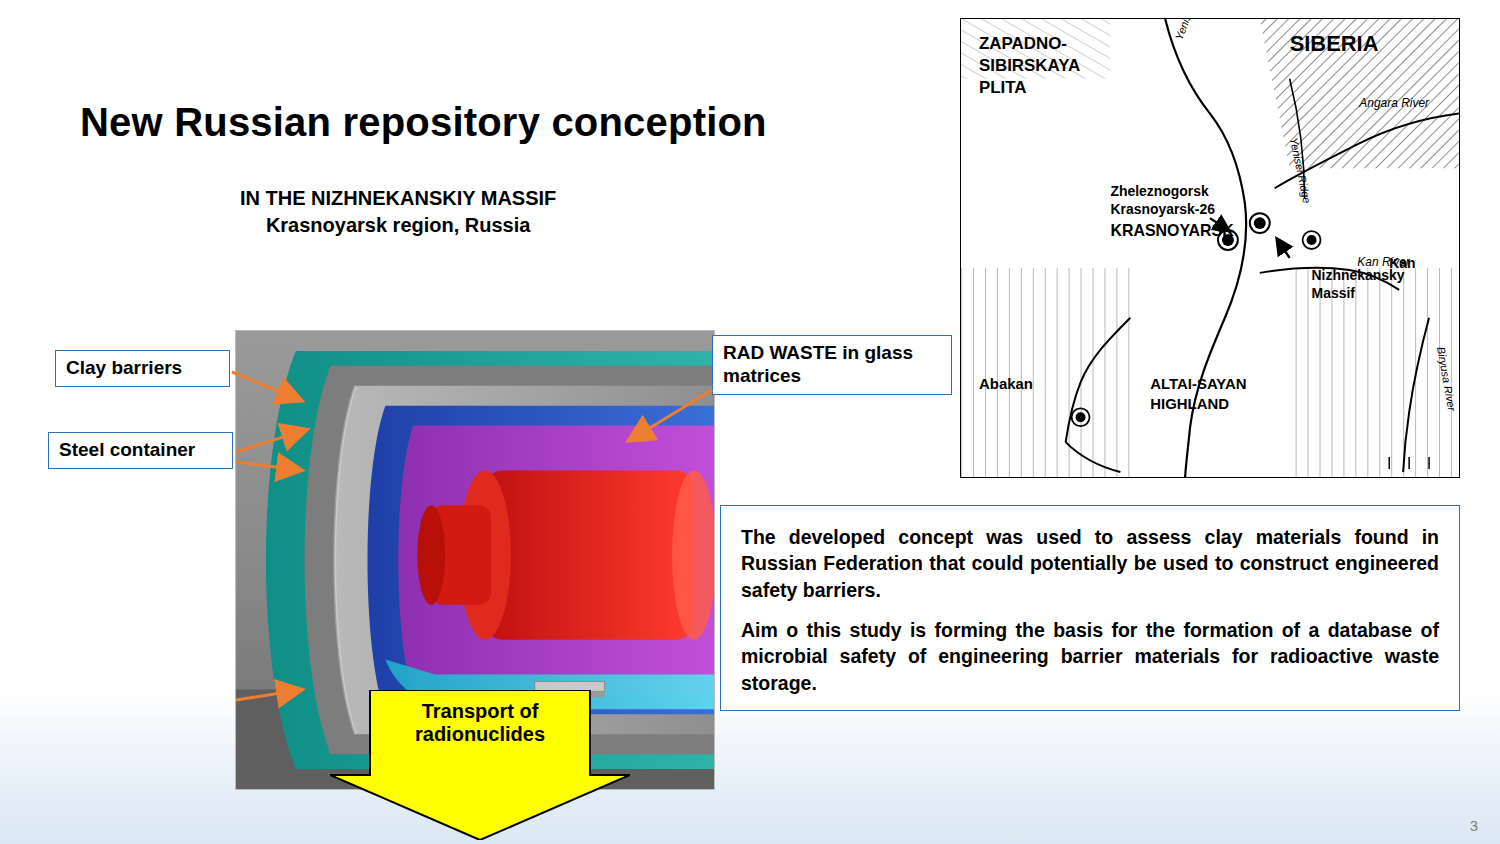New Russian repository conception
IN THE NIZHNEKANSKIY MASSIF
Krasnoyarsk region, Russia
ZAPADNO- SIBIRSKAYA PLITA SIBERIA Yenisei River Angara River Yenisei Ridge Kan River Kan Biryusa River Zheleznogorsk Krasnoyarsk-26 KRASNOYARSK Nizhnekansky Massif Abakan ALTAI-SAYAN HIGHLAND
Clay barriers
Steel container
RAD WASTE in glass matrices
Transport of
radionuclides
The developed concept was used to assess clay materials found in Russian Federation that could potentially be used to construct engineered safety barriers.
Aim o this study is forming the basis for the formation of a database of microbial safety of engineering barrier materials for radioactive waste storage.
3